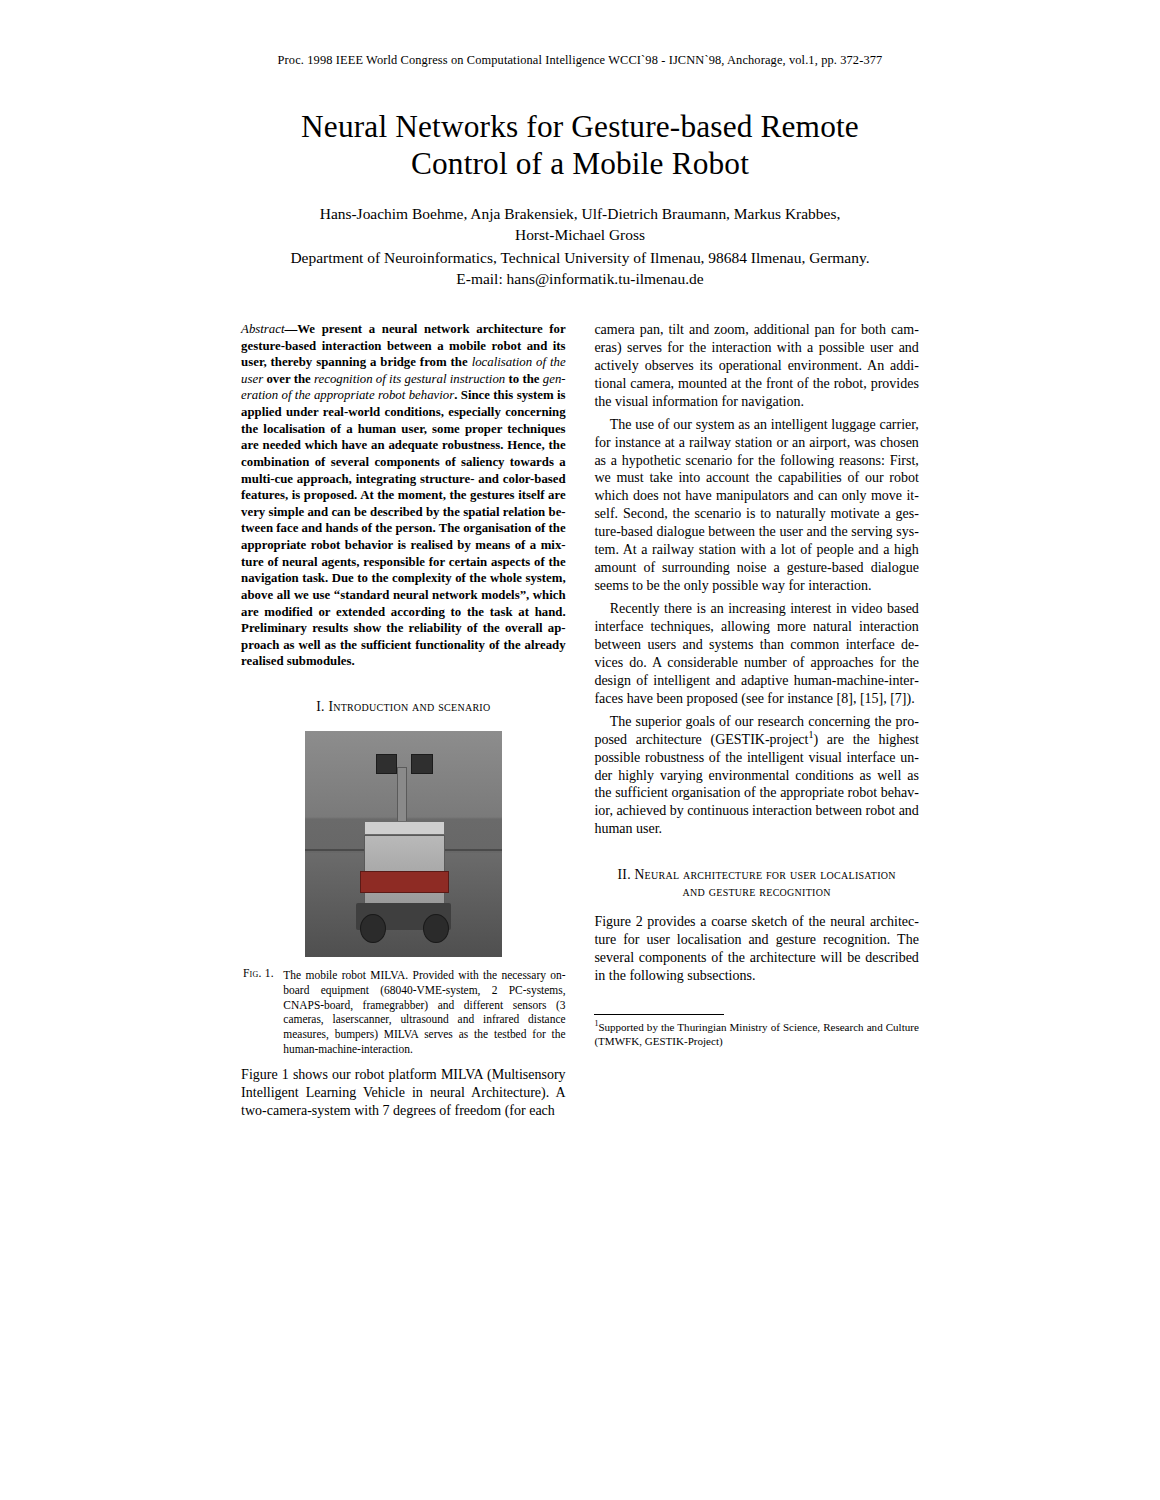Proc. 1998 IEEE World Congress on Computational Intelligence WCCI`98 - IJCNN`98, Anchorage, vol.1, pp. 372-377
Neural Networks for Gesture-based Remote
Control of a Mobile Robot
Hans-Joachim Boehme, Anja Brakensiek, Ulf-Dietrich Braumann, Markus Krabbes,
Horst-Michael Gross
Department of Neuroinformatics, Technical University of Ilmenau, 98684 Ilmenau, Germany.
E-mail: hans@informatik.tu-ilmenau.de
Abstract—We present a neural network architecture for gesture-based interaction between a mobile robot and its user, thereby spanning a bridge from the localisation of the user over the recognition of its gestural instruction to the generation of the appropriate robot behavior. Since this system is applied under real-world conditions, especially concerning the localisation of a human user, some proper techniques are needed which have an adequate robustness. Hence, the combination of several components of saliency towards a multi-cue approach, integrating structure- and color-based features, is proposed. At the moment, the gestures itself are very simple and can be described by the spatial relation between face and hands of the person. The organisation of the appropriate robot behavior is realised by means of a mixture of neural agents, responsible for certain aspects of the navigation task. Due to the complexity of the whole system, above all we use “standard neural network models”, which are modified or extended according to the task at hand. Preliminary results show the reliability of the overall approach as well as the sufficient functionality of the already realised submodules.
I. Introduction and scenario
Fig. 1. The mobile robot MILVA. Provided with the necessary on-board equipment (68040-VME-system, 2 PC-systems, CNAPS-board, framegrabber) and different sensors (3 cameras, laserscanner, ultrasound and infrared distance measures, bumpers) MILVA serves as the testbed for the human-machine-interaction.
Figure 1 shows our robot platform MILVA (Multisensory Intelligent Learning Vehicle in neural Architecture). A two-camera-system with 7 degrees of freedom (for each
camera pan, tilt and zoom, additional pan for both cameras) serves for the interaction with a possible user and actively observes its operational environment. An additional camera, mounted at the front of the robot, provides the visual information for navigation.
The use of our system as an intelligent luggage carrier, for instance at a railway station or an airport, was chosen as a hypothetic scenario for the following reasons: First, we must take into account the capabilities of our robot which does not have manipulators and can only move itself. Second, the scenario is to naturally motivate a gesture-based dialogue between the user and the serving system. At a railway station with a lot of people and a high amount of surrounding noise a gesture-based dialogue seems to be the only possible way for interaction.
Recently there is an increasing interest in video based interface techniques, allowing more natural interaction between users and systems than common interface devices do. A considerable number of approaches for the design of intelligent and adaptive human-machine-interfaces have been proposed (see for instance [8], [15], [7]).
The superior goals of our research concerning the proposed architecture (GESTIK-project1) are the highest possible robustness of the intelligent visual interface under highly varying environmental conditions as well as the sufficient organisation of the appropriate robot behavior, achieved by continuous interaction between robot and human user.
II. Neural architecture for user localisation
and gesture recognition
Figure 2 provides a coarse sketch of the neural architecture for user localisation and gesture recognition. The several components of the architecture will be described in the following subsections.
1Supported by the Thuringian Ministry of Science, Research and Culture (TMWFK, GESTIK-Project)